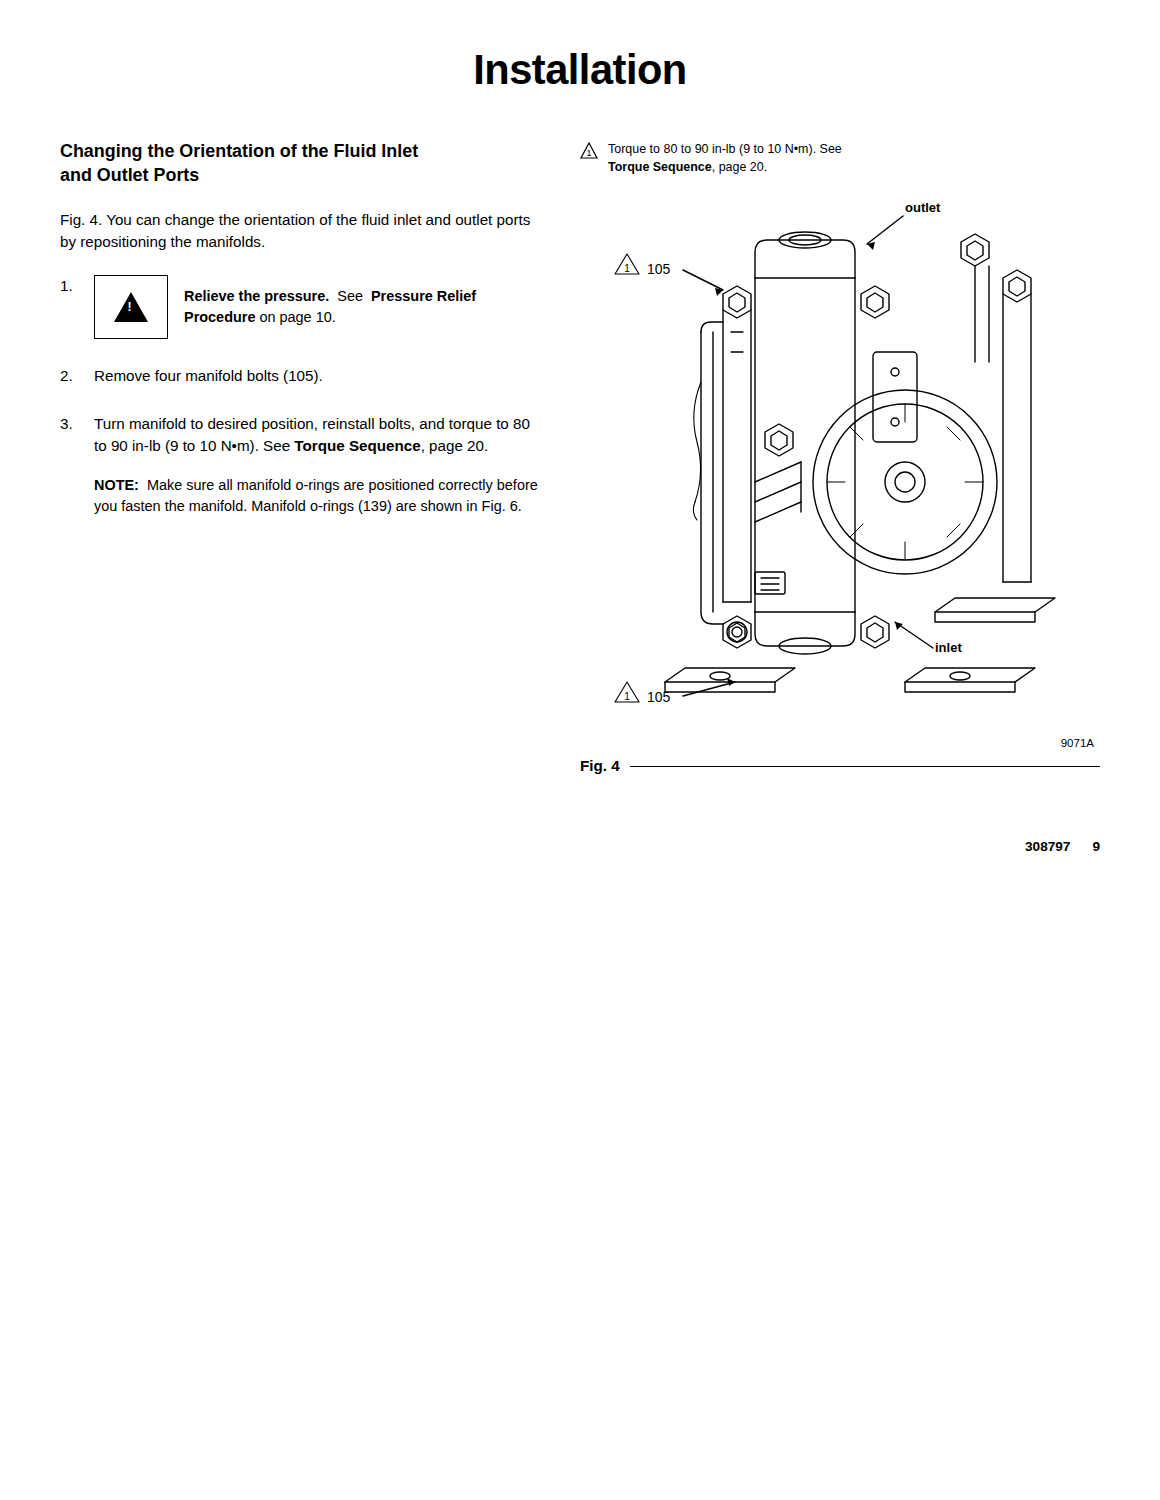Installation
Changing the Orientation of the Fluid Inlet
and Outlet Ports
Fig. 4. You can change the orientation of the fluid inlet and outlet ports by repositioning the manifolds.
Relieve the pressure. See Pressure Relief Procedure on page 10.
Remove four manifold bolts (105).
Turn manifold to desired position, reinstall bolts, and torque to 80 to 90 in-lb (9 to 10 N•m). See Torque Sequence, page 20.
NOTE: Make sure all manifold o-rings are positioned correctly before you fasten the manifold. Manifold o-rings (139) are shown in Fig. 6.
1 Torque to 80 to 90 in-lb (9 to 10 N•m). See
Torque Sequence, page 20.
outlet inlet 1 105 1 105
9071A
Fig. 4
3087979